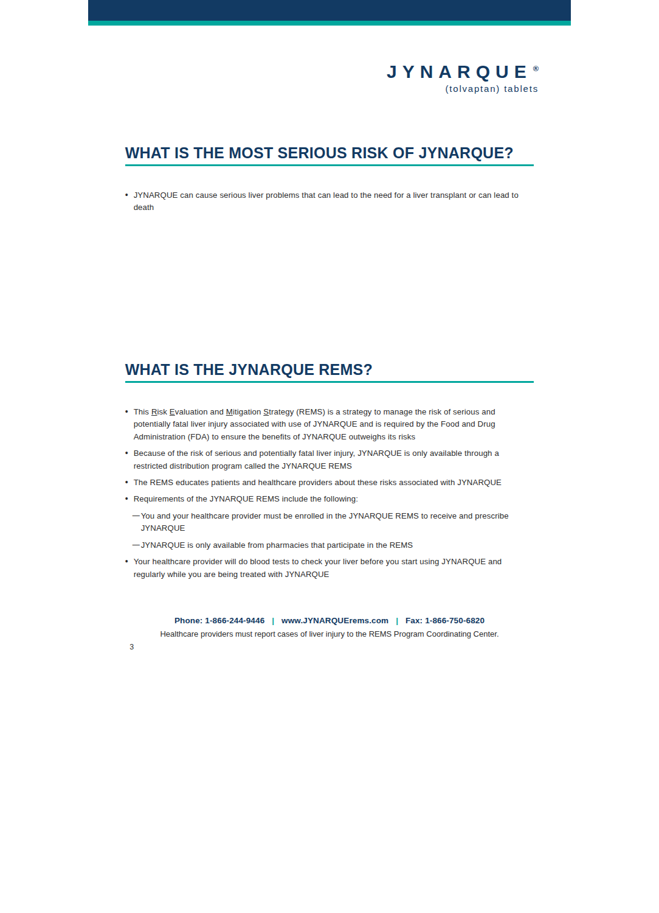JYNARQUE®
(tolvaptan) tablets
What is the most serious risk of JYNARQUE?
JYNARQUE can cause serious liver problems that can lead to the need for a liver transplant or can lead to death
What is the JYNARQUE REMS?
This Risk Evaluation and Mitigation Strategy (REMS) is a strategy to manage the risk of serious and potentially fatal liver injury associated with use of JYNARQUE and is required by the Food and Drug Administration (FDA) to ensure the benefits of JYNARQUE outweighs its risks
Because of the risk of serious and potentially fatal liver injury, JYNARQUE is only available through a restricted distribution program called the JYNARQUE REMS
The REMS educates patients and healthcare providers about these risks associated with JYNARQUE
Requirements of the JYNARQUE REMS include the following:
You and your healthcare provider must be enrolled in the JYNARQUE REMS to receive and prescribe JYNARQUE
JYNARQUE is only available from pharmacies that participate in the REMS
Your healthcare provider will do blood tests to check your liver before you start using JYNARQUE and regularly while you are being treated with JYNARQUE
Phone: 1-866-244-9446 | www.JYNARQUErems.com | Fax: 1-866-750-6820
Healthcare providers must report cases of liver injury to the REMS Program Coordinating Center.
3